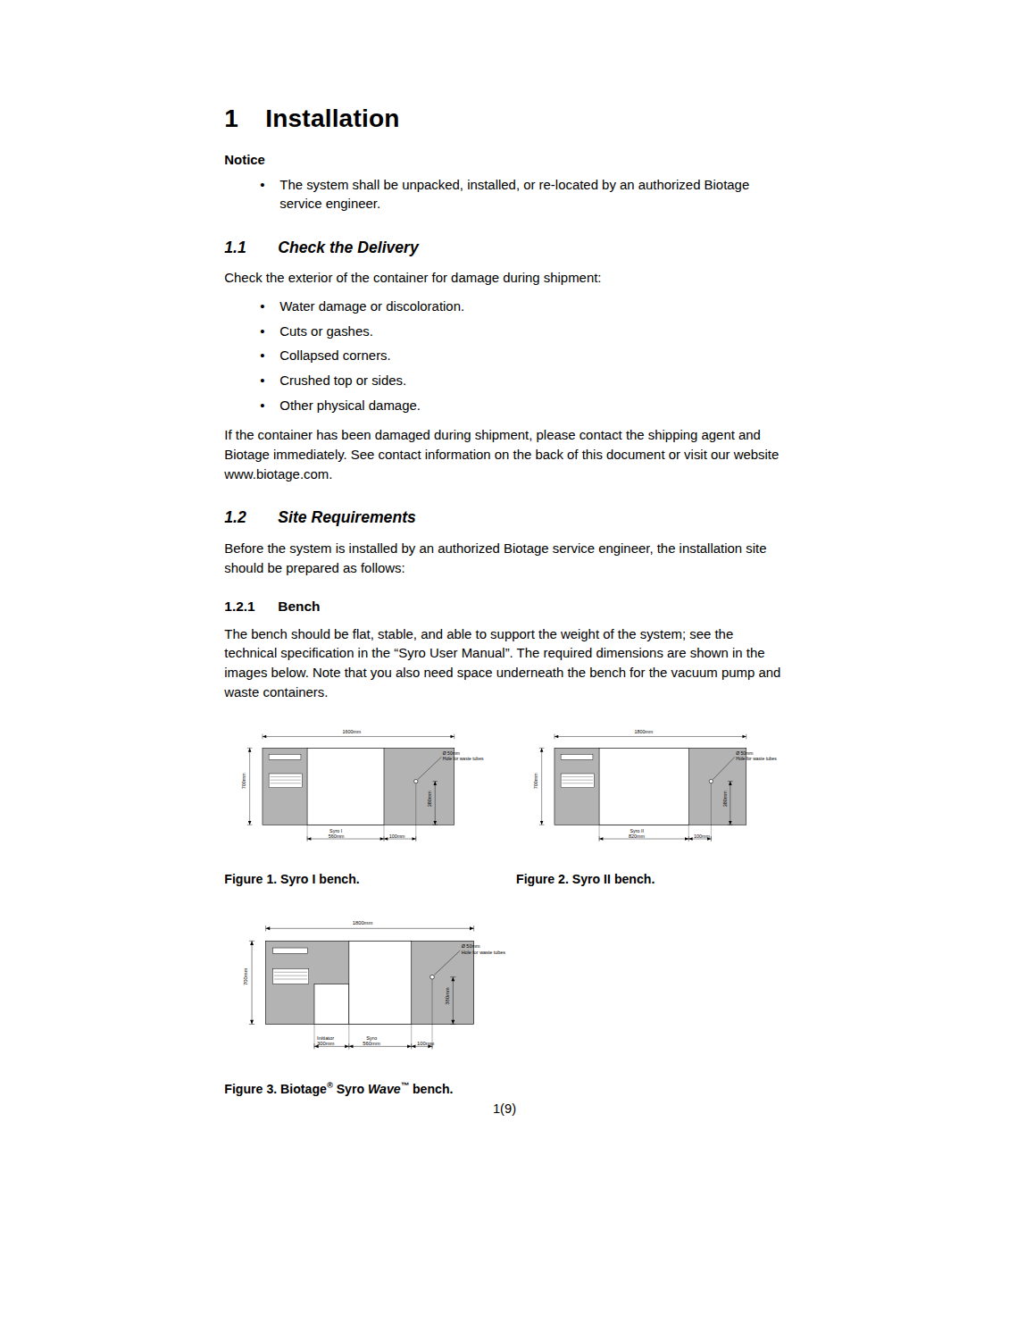1 Installation
Notice
The system shall be unpacked, installed, or re-located by an authorized Biotage service engineer.
1.1 Check the Delivery
Check the exterior of the container for damage during shipment:
Water damage or discoloration.
Cuts or gashes.
Collapsed corners.
Crushed top or sides.
Other physical damage.
If the container has been damaged during shipment, please contact the shipping agent and Biotage immediately. See contact information on the back of this document or visit our website www.biotage.com.
1.2 Site Requirements
Before the system is installed by an authorized Biotage service engineer, the installation site should be prepared as follows:
1.2.1 Bench
The bench should be flat, stable, and able to support the weight of the system; see the technical specification in the “Syro User Manual”. The required dimensions are shown in the images below. Note that you also need space underneath the bench for the vacuum pump and waste containers.
Ø 50mm Hole for waste tubes 1600mm 700mm 380mm Syro I 560mm 100mm
Figure 1. Syro I bench.
Ø 50mm Hole for waste tubes 1800mm 700mm 380mm Syro II 820mm 100mm
Figure 2. Syro II bench.
Ø 50mm Hole for waste tubes 1800mm 700mm 380mm Initiator 300mm Syro 560mm 100mm
Figure 3. Biotage® Syro Wave™ bench.
1(9)